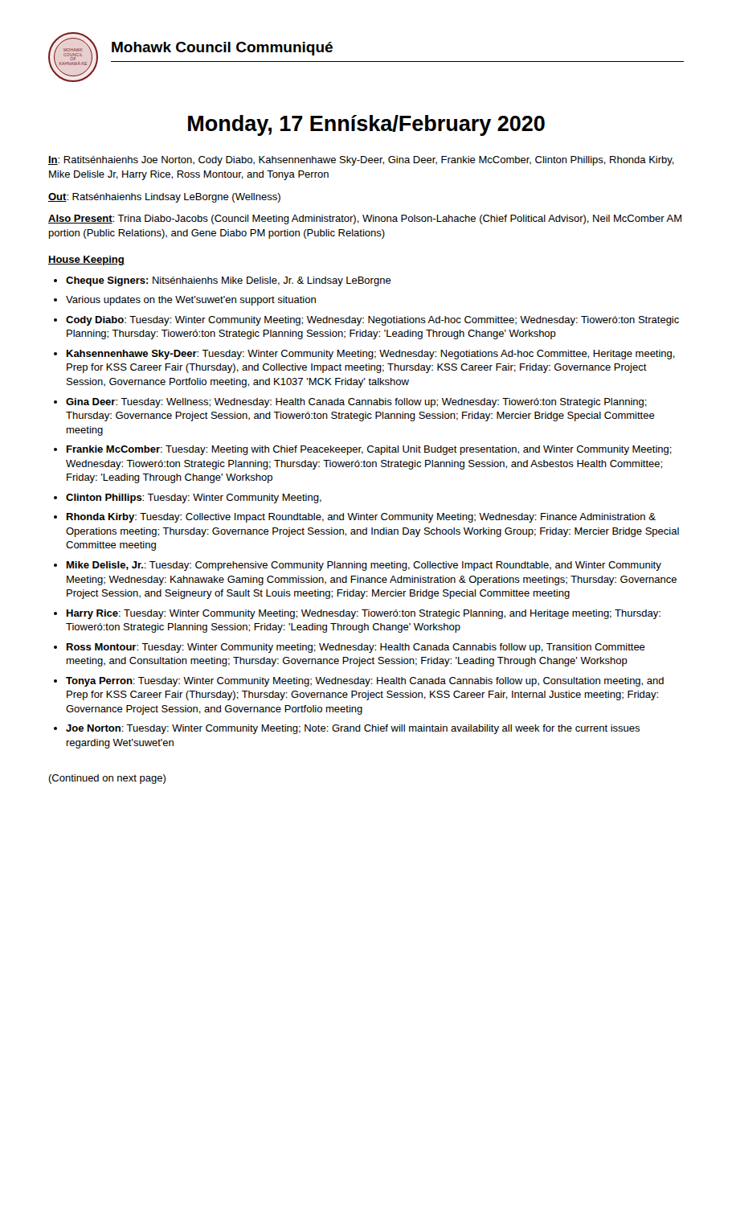MOHAWK
COUNCIL
OF
KAHNAWÀ:KE
Mohawk Council Communiqué
Monday, 17 Enníska/February 2020
In: Ratitsénhaienhs Joe Norton, Cody Diabo, Kahsennenhawe Sky-Deer, Gina Deer, Frankie McComber, Clinton Phillips, Rhonda Kirby, Mike Delisle Jr, Harry Rice, Ross Montour, and Tonya Perron
Out: Ratsénhaienhs Lindsay LeBorgne (Wellness)
Also Present: Trina Diabo-Jacobs (Council Meeting Administrator), Winona Polson-Lahache (Chief Political Advisor), Neil McComber AM portion (Public Relations), and Gene Diabo PM portion (Public Relations)
House Keeping
Cheque Signers: Nitsénhaienhs Mike Delisle, Jr. & Lindsay LeBorgne
Various updates on the Wet'suwet'en support situation
Cody Diabo: Tuesday: Winter Community Meeting; Wednesday: Negotiations Ad-hoc Committee; Wednesday: Tioweró:ton Strategic Planning; Thursday: Tioweró:ton Strategic Planning Session; Friday: 'Leading Through Change' Workshop
Kahsennenhawe Sky-Deer: Tuesday: Winter Community Meeting; Wednesday: Negotiations Ad-hoc Committee, Heritage meeting, Prep for KSS Career Fair (Thursday), and Collective Impact meeting; Thursday: KSS Career Fair; Friday: Governance Project Session, Governance Portfolio meeting, and K1037 'MCK Friday' talkshow
Gina Deer: Tuesday: Wellness; Wednesday: Health Canada Cannabis follow up; Wednesday: Tioweró:ton Strategic Planning; Thursday: Governance Project Session, and Tioweró:ton Strategic Planning Session; Friday: Mercier Bridge Special Committee meeting
Frankie McComber: Tuesday: Meeting with Chief Peacekeeper, Capital Unit Budget presentation, and Winter Community Meeting; Wednesday: Tioweró:ton Strategic Planning; Thursday: Tioweró:ton Strategic Planning Session, and Asbestos Health Committee; Friday: 'Leading Through Change' Workshop
Clinton Phillips: Tuesday: Winter Community Meeting,
Rhonda Kirby: Tuesday: Collective Impact Roundtable, and Winter Community Meeting; Wednesday: Finance Administration & Operations meeting; Thursday: Governance Project Session, and Indian Day Schools Working Group; Friday: Mercier Bridge Special Committee meeting
Mike Delisle, Jr.: Tuesday: Comprehensive Community Planning meeting, Collective Impact Roundtable, and Winter Community Meeting; Wednesday: Kahnawake Gaming Commission, and Finance Administration & Operations meetings; Thursday: Governance Project Session, and Seigneury of Sault St Louis meeting; Friday: Mercier Bridge Special Committee meeting
Harry Rice: Tuesday: Winter Community Meeting; Wednesday: Tioweró:ton Strategic Planning, and Heritage meeting; Thursday: Tioweró:ton Strategic Planning Session; Friday: 'Leading Through Change' Workshop
Ross Montour: Tuesday: Winter Community meeting; Wednesday: Health Canada Cannabis follow up, Transition Committee meeting, and Consultation meeting; Thursday: Governance Project Session; Friday: 'Leading Through Change' Workshop
Tonya Perron: Tuesday: Winter Community Meeting; Wednesday: Health Canada Cannabis follow up, Consultation meeting, and Prep for KSS Career Fair (Thursday); Thursday: Governance Project Session, KSS Career Fair, Internal Justice meeting; Friday: Governance Project Session, and Governance Portfolio meeting
Joe Norton: Tuesday: Winter Community Meeting; Note: Grand Chief will maintain availability all week for the current issues regarding Wet'suwet'en
(Continued on next page)